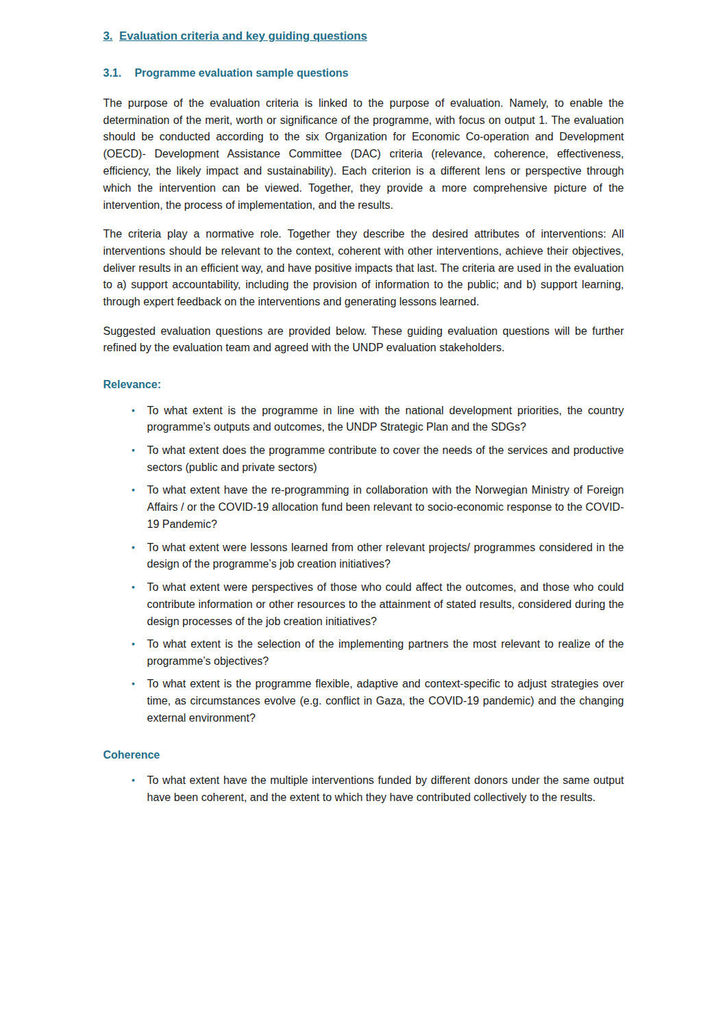3. Evaluation criteria and key guiding questions
3.1. Programme evaluation sample questions
The purpose of the evaluation criteria is linked to the purpose of evaluation. Namely, to enable the determination of the merit, worth or significance of the programme, with focus on output 1. The evaluation should be conducted according to the six Organization for Economic Co-operation and Development (OECD)- Development Assistance Committee (DAC) criteria (relevance, coherence, effectiveness, efficiency, the likely impact and sustainability). Each criterion is a different lens or perspective through which the intervention can be viewed. Together, they provide a more comprehensive picture of the intervention, the process of implementation, and the results.
The criteria play a normative role. Together they describe the desired attributes of interventions: All interventions should be relevant to the context, coherent with other interventions, achieve their objectives, deliver results in an efficient way, and have positive impacts that last. The criteria are used in the evaluation to a) support accountability, including the provision of information to the public; and b) support learning, through expert feedback on the interventions and generating lessons learned.
Suggested evaluation questions are provided below. These guiding evaluation questions will be further refined by the evaluation team and agreed with the UNDP evaluation stakeholders.
Relevance:
To what extent is the programme in line with the national development priorities, the country programme’s outputs and outcomes, the UNDP Strategic Plan and the SDGs?
To what extent does the programme contribute to cover the needs of the services and productive sectors (public and private sectors)
To what extent have the re-programming in collaboration with the Norwegian Ministry of Foreign Affairs / or the COVID-19 allocation fund been relevant to socio-economic response to the COVID-19 Pandemic?
To what extent were lessons learned from other relevant projects/ programmes considered in the design of the programme’s job creation initiatives?
To what extent were perspectives of those who could affect the outcomes, and those who could contribute information or other resources to the attainment of stated results, considered during the design processes of the job creation initiatives?
To what extent is the selection of the implementing partners the most relevant to realize of the programme’s objectives?
To what extent is the programme flexible, adaptive and context-specific to adjust strategies over time, as circumstances evolve (e.g. conflict in Gaza, the COVID-19 pandemic) and the changing external environment?
Coherence
To what extent have the multiple interventions funded by different donors under the same output have been coherent, and the extent to which they have contributed collectively to the results.